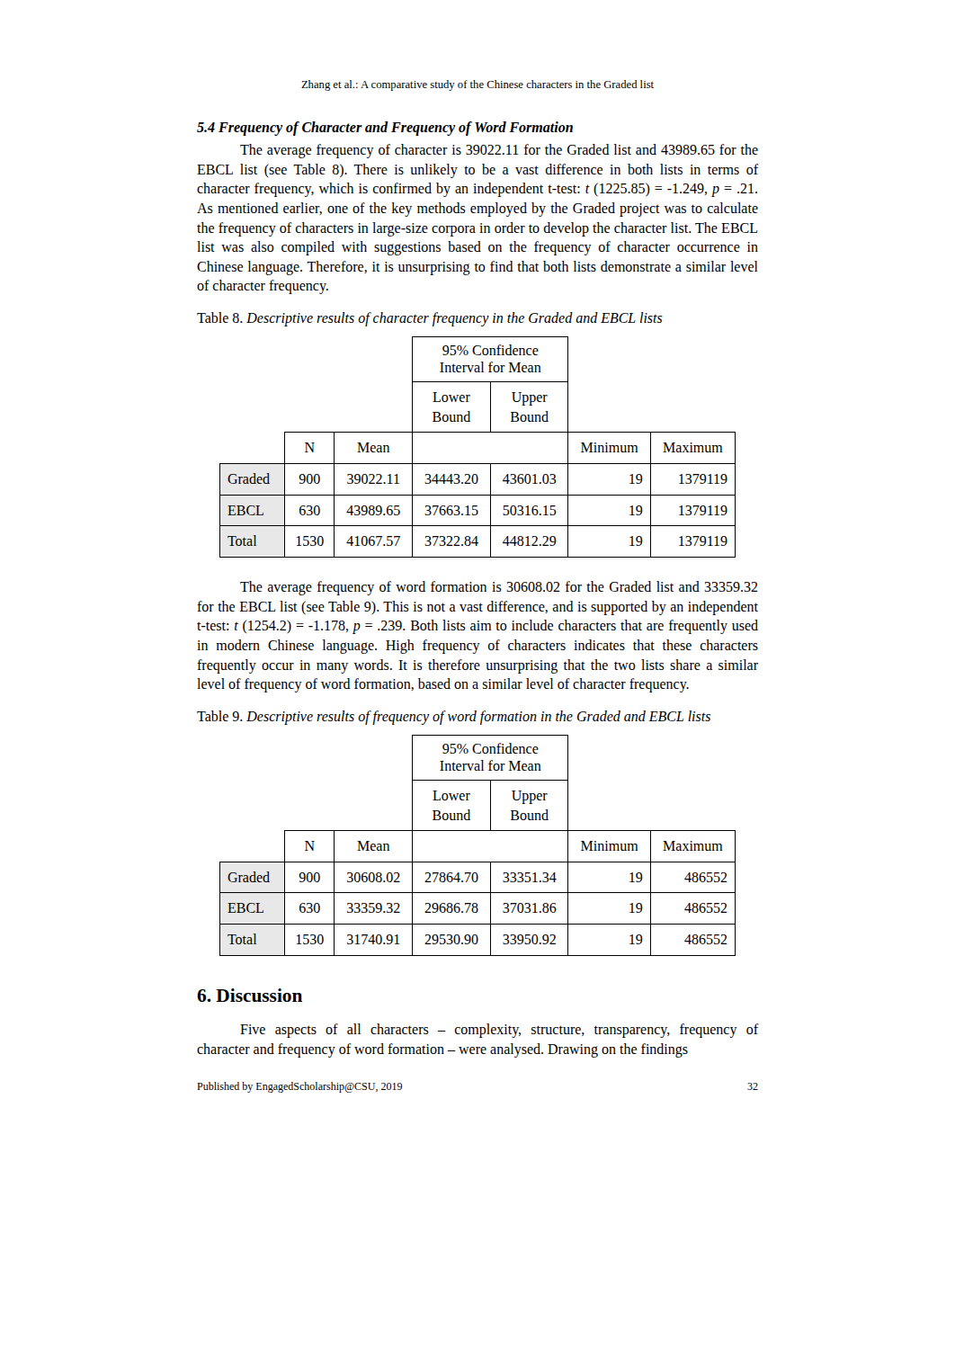Zhang et al.: A comparative study of the Chinese characters in the Graded list
5.4 Frequency of Character and Frequency of Word Formation
The average frequency of character is 39022.11 for the Graded list and 43989.65 for the EBCL list (see Table 8). There is unlikely to be a vast difference in both lists in terms of character frequency, which is confirmed by an independent t-test: t (1225.85) = -1.249, p = .21. As mentioned earlier, one of the key methods employed by the Graded project was to calculate the frequency of characters in large-size corpora in order to develop the character list. The EBCL list was also compiled with suggestions based on the frequency of character occurrence in Chinese language. Therefore, it is unsurprising to find that both lists demonstrate a similar level of character frequency.
Table 8. Descriptive results of character frequency in the Graded and EBCL lists
| | | | 95% Confidence Interval for Mean | | |
| Lower Bound | Upper Bound |
| | N | Mean | | | Minimum | Maximum |
| Graded | 900 | 39022.11 | 34443.20 | 43601.03 | 19 | 1379119 |
| EBCL | 630 | 43989.65 | 37663.15 | 50316.15 | 19 | 1379119 |
| Total | 1530 | 41067.57 | 37322.84 | 44812.29 | 19 | 1379119 |
The average frequency of word formation is 30608.02 for the Graded list and 33359.32 for the EBCL list (see Table 9). This is not a vast difference, and is supported by an independent t-test: t (1254.2) = -1.178, p = .239. Both lists aim to include characters that are frequently used in modern Chinese language. High frequency of characters indicates that these characters frequently occur in many words. It is therefore unsurprising that the two lists share a similar level of frequency of word formation, based on a similar level of character frequency.
Table 9. Descriptive results of frequency of word formation in the Graded and EBCL lists
| | | | 95% Confidence Interval for Mean | | |
| Lower Bound | Upper Bound |
| | N | Mean | | | Minimum | Maximum |
| Graded | 900 | 30608.02 | 27864.70 | 33351.34 | 19 | 486552 |
| EBCL | 630 | 33359.32 | 29686.78 | 37031.86 | 19 | 486552 |
| Total | 1530 | 31740.91 | 29530.90 | 33950.92 | 19 | 486552 |
6. Discussion
Five aspects of all characters – complexity, structure, transparency, frequency of character and frequency of word formation – were analysed. Drawing on the findings
Published by EngagedScholarship@CSU, 2019 32